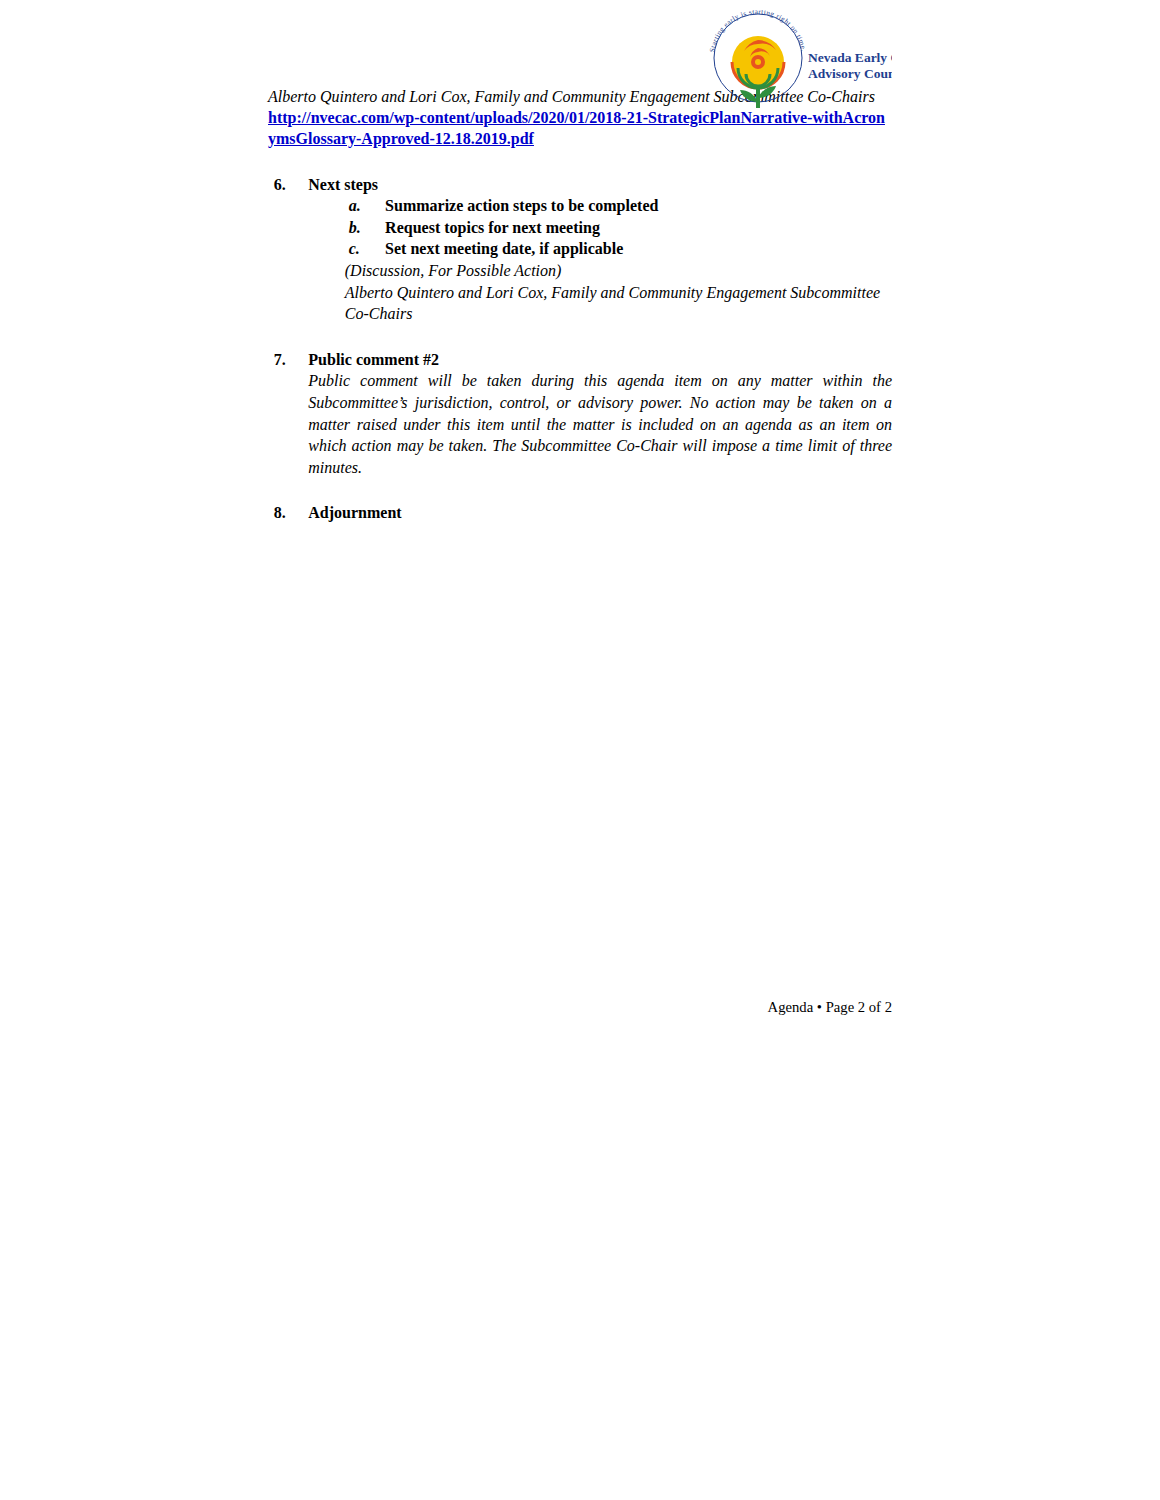Starting early is starting right on time. Nevada Early Childhood Advisory Council
Alberto Quintero and Lori Cox, Family and Community Engagement Subcommittee Co-Chairs
http://nvecac.com/wp-content/uploads/2020/01/2018-21-StrategicPlanNarrative-withAcronymsGlossary-Approved-12.18.2019.pdf
Next steps
Summarize action steps to be completed
Request topics for next meeting
Set next meeting date, if applicable
(Discussion, For Possible Action)
Alberto Quintero and Lori Cox, Family and Community Engagement Subcommittee Co-Chairs
Public comment #2
Public comment will be taken during this agenda item on any matter within the Subcommittee’s jurisdiction, control, or advisory power. No action may be taken on a matter raised under this item until the matter is included on an agenda as an item on which action may be taken. The Subcommittee Co-Chair will impose a time limit of three minutes.
Adjournment
Agenda • Page 2 of 2